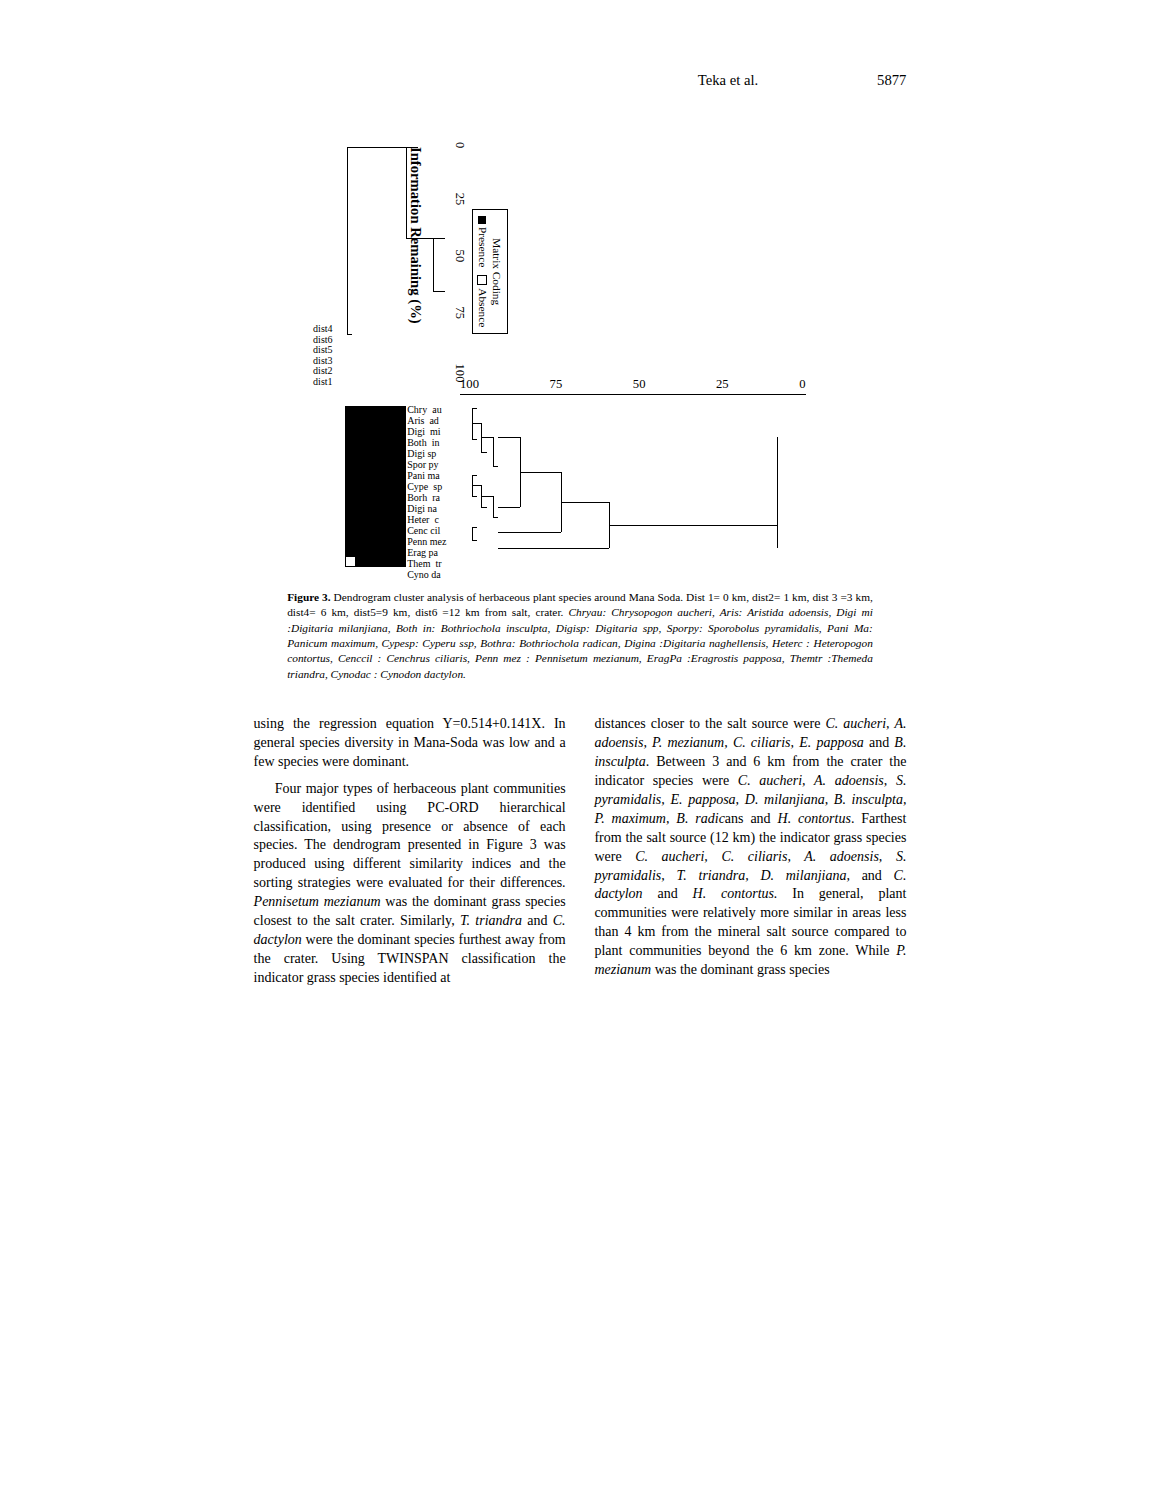Teka et al. 5877
Information Remaining (%)
0 25 50 75 100
Matrix Coding
Presence Absence
dist4
dist6
dist5
dist3
dist2
dist1
1007550250
Chry au
Aris ad
Digi mi
Both in
Digi sp
Spor py
Pani ma
Cype sp
Borh ra
Digi na
Heter c
Cenc cil
Penn mez
Erag pa
Them tr
Cyno da
Figure 3. Dendrogram cluster analysis of herbaceous plant species around Mana Soda. Dist 1= 0 km, dist2= 1 km, dist 3 =3 km, dist4= 6 km, dist5=9 km, dist6 =12 km from salt, crater. Chryau: Chrysopogon aucheri, Aris: Aristida adoensis, Digi mi :Digitaria milanjiana, Both in: Bothriochola insculpta, Digisp: Digitaria spp, Sporpy: Sporobolus pyramidalis, Pani Ma: Panicum maximum, Cypesp: Cyperu ssp, Bothra: Bothriochola radican, Digina :Digitaria naghellensis, Heterc : Heteropogon contortus, Cenccil : Cenchrus ciliaris, Penn mez : Pennisetum mezianum, EragPa :Eragrostis papposa, Themtr :Themeda triandra, Cynodac : Cynodon dactylon.
using the regression equation Y=0.514+0.141X. In general species diversity in Mana-Soda was low and a few species were dominant.
Four major types of herbaceous plant communities were identified using PC-ORD hierarchical classification, using presence or absence of each species. The dendrogram presented in Figure 3 was produced using different similarity indices and the sorting strategies were evaluated for their differences. Pennisetum mezianum was the dominant grass species closest to the salt crater. Similarly, T. triandra and C. dactylon were the dominant species furthest away from the crater. Using TWINSPAN classification the indicator grass species identified at
distances closer to the salt source were C. aucheri, A. adoensis, P. mezianum, C. ciliaris, E. papposa and B. insculpta. Between 3 and 6 km from the crater the indicator species were C. aucheri, A. adoensis, S. pyramidalis, E. papposa, D. milanjiana, B. insculpta, P. maximum, B. radicans and H. contortus. Farthest from the salt source (12 km) the indicator grass species were C. aucheri, C. ciliaris, A. adoensis, S. pyramidalis, T. triandra, D. milanjiana, and C. dactylon and H. contortus. In general, plant communities were relatively more similar in areas less than 4 km from the mineral salt source compared to plant communities beyond the 6 km zone. While P. mezianum was the dominant grass species